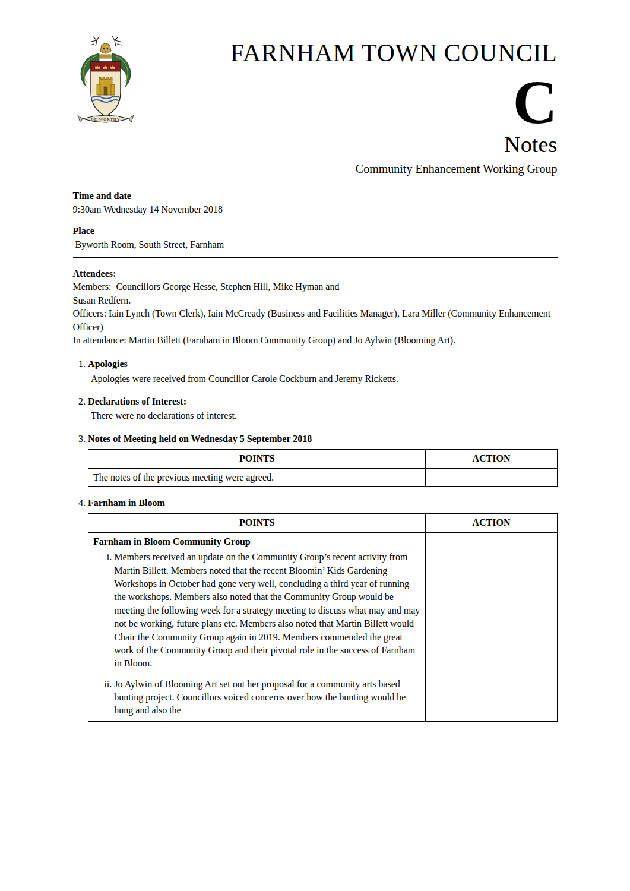BE WORTHY
FARNHAM TOWN COUNCIL
C
Notes
Community Enhancement Working Group
Time and date
9:30am Wednesday 14 November 2018
Place
Byworth Room, South Street, Farnham
Attendees:
Members: Councillors George Hesse, Stephen Hill, Mike Hyman and
Susan Redfern.
Officers: Iain Lynch (Town Clerk), Iain McCready (Business and Facilities Manager), Lara Miller (Community Enhancement Officer)
In attendance: Martin Billett (Farnham in Bloom Community Group) and Jo Aylwin (Blooming Art).
Apologies
Apologies were received from Councillor Carole Cockburn and Jeremy Ricketts.
Declarations of Interest:
There were no declarations of interest.
Notes of Meeting held on Wednesday 5 September 2018
| POINTS | ACTION |
| --- | --- |
| The notes of the previous meeting were agreed. | |
Farnham in Bloom
| POINTS | ACTION |
| --- | --- |
| Farnham in Bloom Community Group Members received an update on the Community Group’s recent activity from Martin Billett. Members noted that the recent Bloomin’ Kids Gardening Workshops in October had gone very well, concluding a third year of running the workshops. Members also noted that the Community Group would be meeting the following week for a strategy meeting to discuss what may and may not be working, future plans etc. Members also noted that Martin Billett would Chair the Community Group again in 2019. Members commended the great work of the Community Group and their pivotal role in the success of Farnham in Bloom. Jo Aylwin of Blooming Art set out her proposal for a community arts based bunting project. Councillors voiced concerns over how the bunting would be hung and also the | |